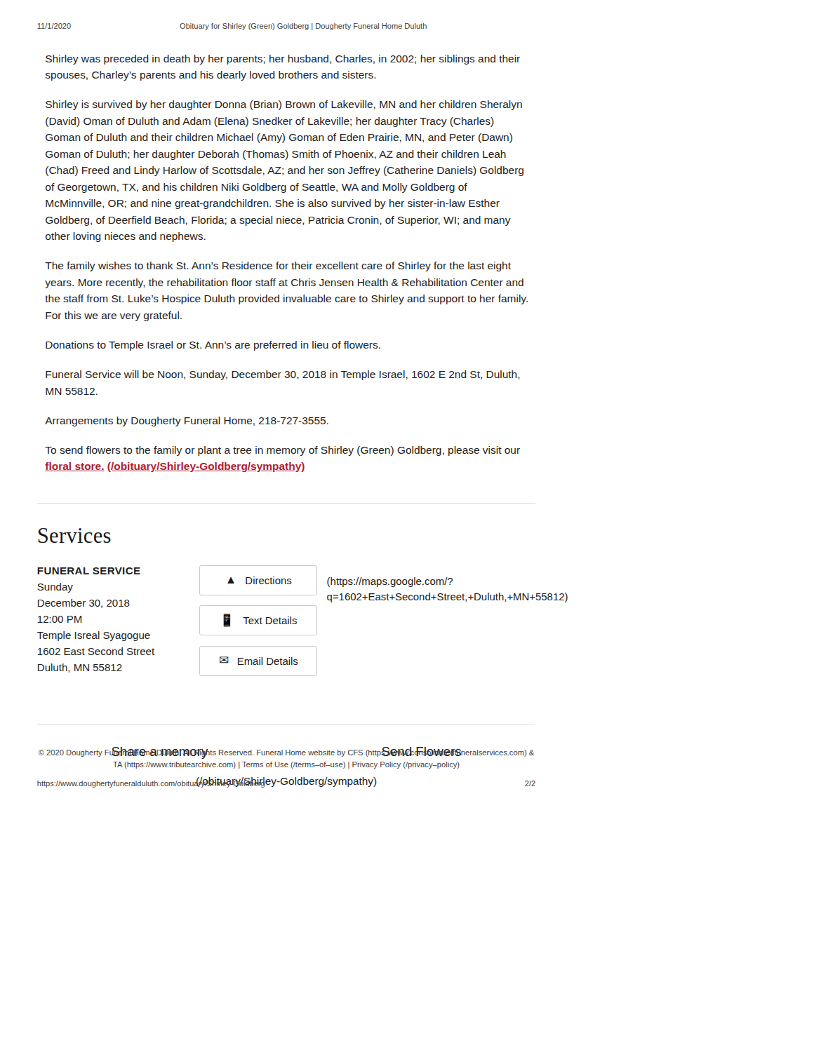11/1/2020 Obituary for Shirley (Green) Goldberg | Dougherty Funeral Home Duluth
Shirley was preceded in death by her parents; her husband, Charles, in 2002; her siblings and their spouses, Charley’s parents and his dearly loved brothers and sisters.
Shirley is survived by her daughter Donna (Brian) Brown of Lakeville, MN and her children Sheralyn (David) Oman of Duluth and Adam (Elena) Snedker of Lakeville; her daughter Tracy (Charles) Goman of Duluth and their children Michael (Amy) Goman of Eden Prairie, MN, and Peter (Dawn) Goman of Duluth; her daughter Deborah (Thomas) Smith of Phoenix, AZ and their children Leah (Chad) Freed and Lindy Harlow of Scottsdale, AZ; and her son Jeffrey (Catherine Daniels) Goldberg of Georgetown, TX, and his children Niki Goldberg of Seattle, WA and Molly Goldberg of McMinnville, OR; and nine great-grandchildren. She is also survived by her sister-in-law Esther Goldberg, of Deerfield Beach, Florida; a special niece, Patricia Cronin, of Superior, WI; and many other loving nieces and nephews.
The family wishes to thank St. Ann’s Residence for their excellent care of Shirley for the last eight years. More recently, the rehabilitation floor staff at Chris Jensen Health & Rehabilitation Center and the staff from St. Luke’s Hospice Duluth provided invaluable care to Shirley and support to her family. For this we are very grateful.
Donations to Temple Israel or St. Ann’s are preferred in lieu of flowers.
Funeral Service will be Noon, Sunday, December 30, 2018 in Temple Israel, 1602 E 2nd St, Duluth, MN 55812.
Arrangements by Dougherty Funeral Home, 218-727-3555.
To send flowers to the family or plant a tree in memory of Shirley (Green) Goldberg, please visit our floral store. (/obituary/Shirley-Goldberg/sympathy)
Services
FUNERAL SERVICE
Sunday
December 30, 2018
12:00 PM
Temple Isreal Syagogue
1602 East Second Street
Duluth, MN 55812
▲ Directions
(https://maps.google.com/?q=1602+East+Second+Street,+Duluth,+MN+55812)
📱 Text Details
✉ Email Details
Share a memory Send Flowers
© 2020 Dougherty Funeral Home Duluth. All Rights Reserved. Funeral Home website by CFS (https://www.consolidatedfuneralservices.com) & TA (https://www.tributearchive.com) | Terms of Use (/terms–of–use) | Privacy Policy (/privacy–policy)
(/obituary/Shirley-Goldberg/sympathy)
https://www.doughertyfuneralduluth.com/obituary/Shirley-Goldberg 2/2